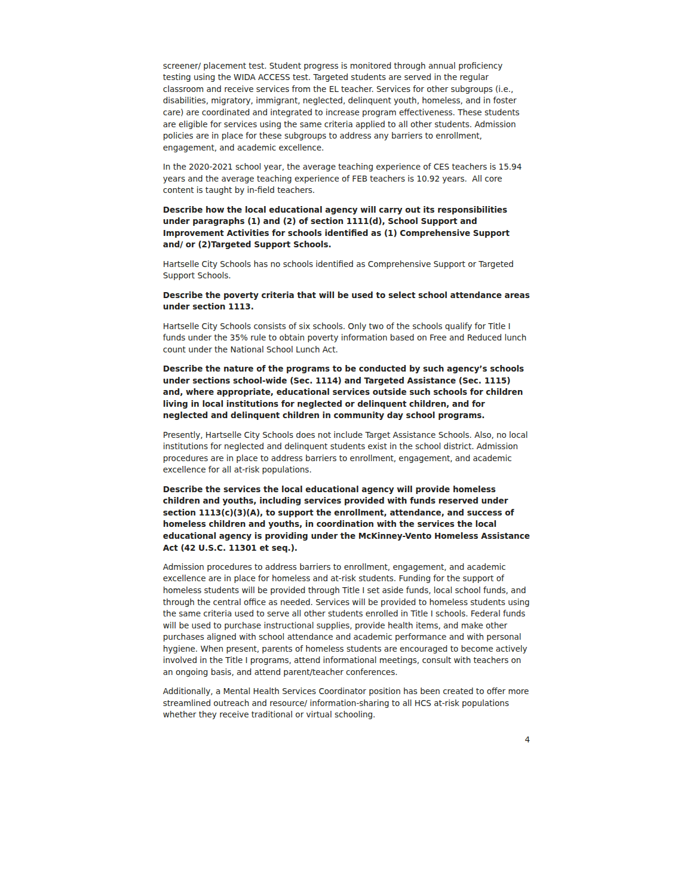screener/ placement test. Student progress is monitored through annual proficiency testing using the WIDA ACCESS test. Targeted students are served in the regular classroom and receive services from the EL teacher. Services for other subgroups (i.e., disabilities, migratory, immigrant, neglected, delinquent youth, homeless, and in foster care) are coordinated and integrated to increase program effectiveness. These students are eligible for services using the same criteria applied to all other students. Admission policies are in place for these subgroups to address any barriers to enrollment, engagement, and academic excellence.
In the 2020-2021 school year, the average teaching experience of CES teachers is 15.94 years and the average teaching experience of FEB teachers is 10.92 years. All core content is taught by in-field teachers.
Describe how the local educational agency will carry out its responsibilities under paragraphs (1) and (2) of section 1111(d), School Support and Improvement Activities for schools identified as (1) Comprehensive Support and/ or (2)Targeted Support Schools.
Hartselle City Schools has no schools identified as Comprehensive Support or Targeted Support Schools.
Describe the poverty criteria that will be used to select school attendance areas under section 1113.
Hartselle City Schools consists of six schools. Only two of the schools qualify for Title I funds under the 35% rule to obtain poverty information based on Free and Reduced lunch count under the National School Lunch Act.
Describe the nature of the programs to be conducted by such agency’s schools under sections school-wide (Sec. 1114) and Targeted Assistance (Sec. 1115) and, where appropriate, educational services outside such schools for children living in local institutions for neglected or delinquent children, and for neglected and delinquent children in community day school programs.
Presently, Hartselle City Schools does not include Target Assistance Schools. Also, no local institutions for neglected and delinquent students exist in the school district. Admission procedures are in place to address barriers to enrollment, engagement, and academic excellence for all at-risk populations.
Describe the services the local educational agency will provide homeless children and youths, including services provided with funds reserved under section 1113(c)(3)(A), to support the enrollment, attendance, and success of homeless children and youths, in coordination with the services the local educational agency is providing under the McKinney-Vento Homeless Assistance Act (42 U.S.C. 11301 et seq.).
Admission procedures to address barriers to enrollment, engagement, and academic excellence are in place for homeless and at-risk students. Funding for the support of homeless students will be provided through Title I set aside funds, local school funds, and through the central office as needed. Services will be provided to homeless students using the same criteria used to serve all other students enrolled in Title I schools. Federal funds will be used to purchase instructional supplies, provide health items, and make other purchases aligned with school attendance and academic performance and with personal hygiene. When present, parents of homeless students are encouraged to become actively involved in the Title I programs, attend informational meetings, consult with teachers on an ongoing basis, and attend parent/teacher conferences.
Additionally, a Mental Health Services Coordinator position has been created to offer more streamlined outreach and resource/ information-sharing to all HCS at-risk populations whether they receive traditional or virtual schooling.
4